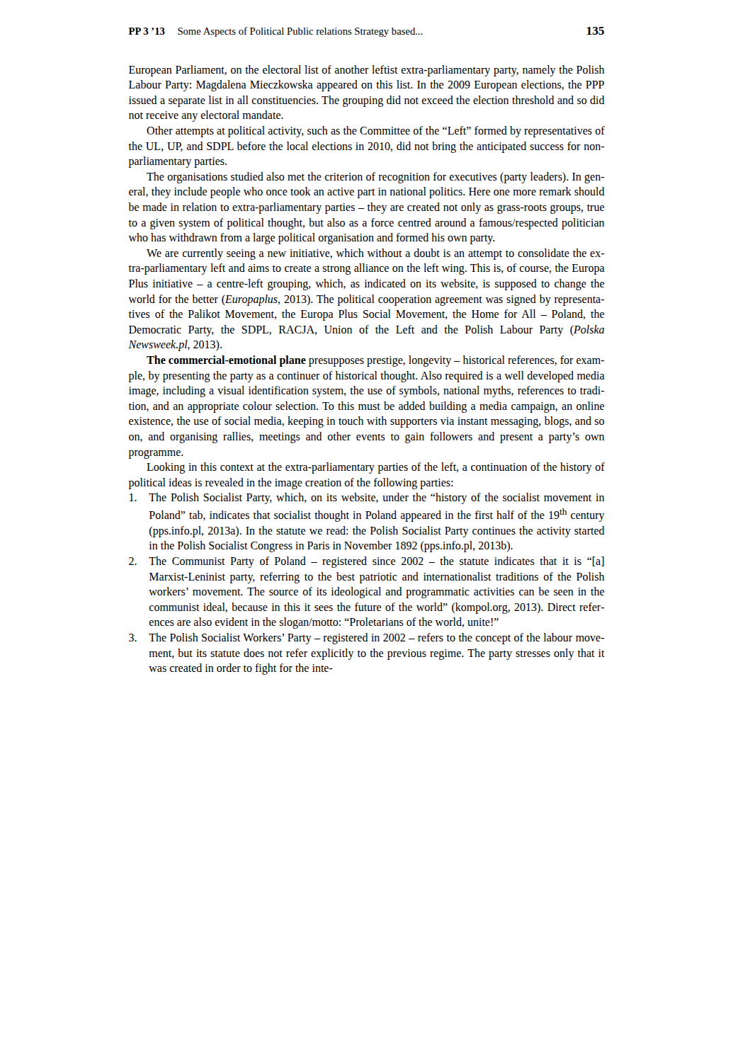PP 3 ’13 Some Aspects of Political Public relations Strategy based... 135
European Parliament, on the electoral list of another leftist extra-parliamentary party, namely the Polish Labour Party: Magdalena Mieczkowska appeared on this list. In the 2009 European elections, the PPP issued a separate list in all constituencies. The grouping did not exceed the election threshold and so did not receive any electoral mandate.
Other attempts at political activity, such as the Committee of the “Left” formed by representatives of the UL, UP, and SDPL before the local elections in 2010, did not bring the anticipated success for non-parliamentary parties.
The organisations studied also met the criterion of recognition for executives (party leaders). In general, they include people who once took an active part in national politics. Here one more remark should be made in relation to extra-parliamentary parties – they are created not only as grass-roots groups, true to a given system of political thought, but also as a force centred around a famous/respected politician who has withdrawn from a large political organisation and formed his own party.
We are currently seeing a new initiative, which without a doubt is an attempt to consolidate the extra-parliamentary left and aims to create a strong alliance on the left wing. This is, of course, the Europa Plus initiative – a centre-left grouping, which, as indicated on its website, is supposed to change the world for the better (Europaplus, 2013). The political cooperation agreement was signed by representatives of the Palikot Movement, the Europa Plus Social Movement, the Home for All – Poland, the Democratic Party, the SDPL, RACJA, Union of the Left and the Polish Labour Party (Polska Newsweek.pl, 2013).
The commercial-emotional plane presupposes prestige, longevity – historical references, for example, by presenting the party as a continuer of historical thought. Also required is a well developed media image, including a visual identification system, the use of symbols, national myths, references to tradition, and an appropriate colour selection. To this must be added building a media campaign, an online existence, the use of social media, keeping in touch with supporters via instant messaging, blogs, and so on, and organising rallies, meetings and other events to gain followers and present a party’s own programme.
Looking in this context at the extra-parliamentary parties of the left, a continuation of the history of political ideas is revealed in the image creation of the following parties:
The Polish Socialist Party, which, on its website, under the “history of the socialist movement in Poland” tab, indicates that socialist thought in Poland appeared in the first half of the 19th century (pps.info.pl, 2013a). In the statute we read: the Polish Socialist Party continues the activity started in the Polish Socialist Congress in Paris in November 1892 (pps.info.pl, 2013b).
The Communist Party of Poland – registered since 2002 – the statute indicates that it is “[a] Marxist-Leninist party, referring to the best patriotic and internationalist traditions of the Polish workers’ movement. The source of its ideological and programmatic activities can be seen in the communist ideal, because in this it sees the future of the world” (kompol.org, 2013). Direct references are also evident in the slogan/motto: “Proletarians of the world, unite!”
The Polish Socialist Workers’ Party – registered in 2002 – refers to the concept of the labour movement, but its statute does not refer explicitly to the previous regime. The party stresses only that it was created in order to fight for the inte-